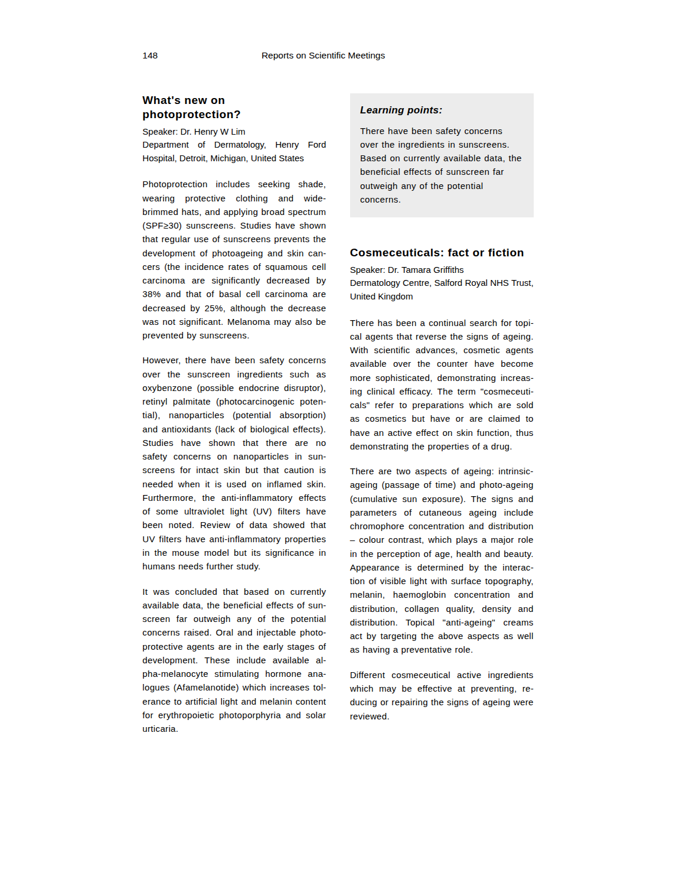148
Reports on Scientific Meetings
What's new on photoprotection?
Speaker: Dr. Henry W Lim
Department of Dermatology, Henry Ford Hospital, Detroit, Michigan, United States
Photoprotection includes seeking shade, wearing protective clothing and wide-brimmed hats, and applying broad spectrum (SPF≥30) sunscreens. Studies have shown that regular use of sunscreens prevents the development of photoageing and skin cancers (the incidence rates of squamous cell carcinoma are significantly decreased by 38% and that of basal cell carcinoma are decreased by 25%, although the decrease was not significant. Melanoma may also be prevented by sunscreens.
However, there have been safety concerns over the sunscreen ingredients such as oxybenzone (possible endocrine disruptor), retinyl palmitate (photocarcinogenic potential), nanoparticles (potential absorption) and antioxidants (lack of biological effects). Studies have shown that there are no safety concerns on nanoparticles in sunscreens for intact skin but that caution is needed when it is used on inflamed skin. Furthermore, the anti-inflammatory effects of some ultraviolet light (UV) filters have been noted. Review of data showed that UV filters have anti-inflammatory properties in the mouse model but its significance in humans needs further study.
It was concluded that based on currently available data, the beneficial effects of sunscreen far outweigh any of the potential concerns raised. Oral and injectable photoprotective agents are in the early stages of development. These include available alpha-melanocyte stimulating hormone analogues (Afamelanotide) which increases tolerance to artificial light and melanin content for erythropoietic photoporphyria and solar urticaria.
Learning points:
There have been safety concerns over the ingredients in sunscreens. Based on currently available data, the beneficial effects of sunscreen far outweigh any of the potential concerns.
Cosmeceuticals: fact or fiction
Speaker: Dr. Tamara Griffiths
Dermatology Centre, Salford Royal NHS Trust, United Kingdom
There has been a continual search for topical agents that reverse the signs of ageing. With scientific advances, cosmetic agents available over the counter have become more sophisticated, demonstrating increasing clinical efficacy. The term "cosmeceuticals" refer to preparations which are sold as cosmetics but have or are claimed to have an active effect on skin function, thus demonstrating the properties of a drug.
There are two aspects of ageing: intrinsic-ageing (passage of time) and photo-ageing (cumulative sun exposure). The signs and parameters of cutaneous ageing include chromophore concentration and distribution – colour contrast, which plays a major role in the perception of age, health and beauty. Appearance is determined by the interaction of visible light with surface topography, melanin, haemoglobin concentration and distribution, collagen quality, density and distribution. Topical "anti-ageing" creams act by targeting the above aspects as well as having a preventative role.
Different cosmeceutical active ingredients which may be effective at preventing, reducing or repairing the signs of ageing were reviewed.